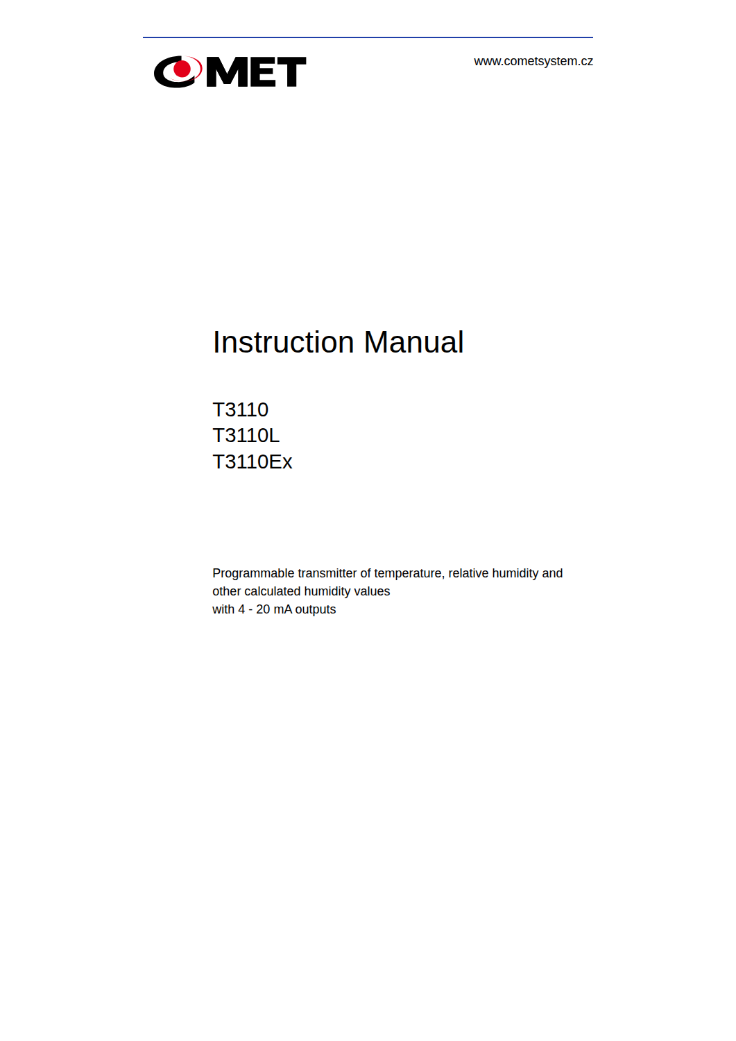www.cometsystem.cz
Instruction Manual
T3110
T3110L
T3110Ex
Programmable transmitter of temperature, relative humidity and other calculated humidity values
with 4 - 20 mA outputs